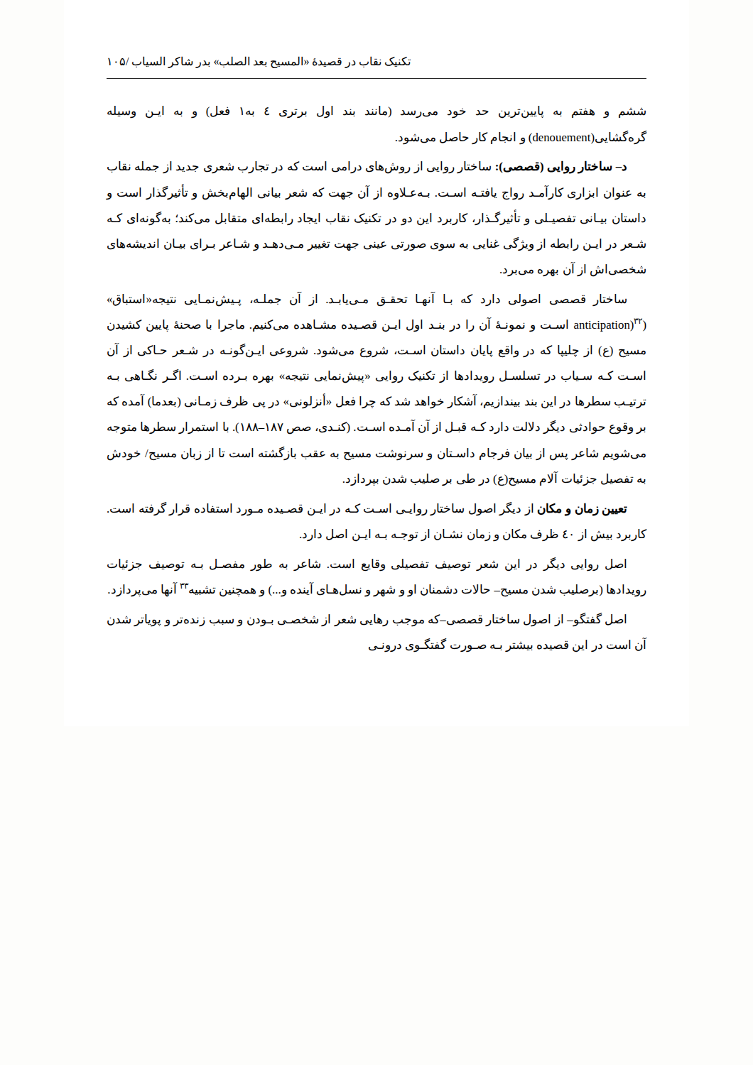تکنیک نقاب در قصیدهٔ «المسیح بعد الصلب» بدر شاکر السیاب /۱۰۵
ششم و هفتم به پایین‌ترین حد خود می‌رسد (مانند بند اول برتری ٤ به١ فعل) و به ایـن وسیله گره‌گشایی(denouement) و انجام کار حاصل می‌شود.
د– ساختار روایی (قصصی): ساختار روایی از روش‌های درامی است که در تجارب شعری جدید از جمله نقاب به عنوان ابزاری کارآمـد رواج یافتـه اسـت. بـه‌عـلاوه از آن جهت که شعر بیانی الهام‌بخش و تأثیرگذار است و داستان بیـانی تفصیـلی و تأثیرگـذار، کاربرد این دو در تکنیک نقاب ایجاد رابطه‌ای متقابل می‌کند؛ به‌گونه‌ای کـه شـعر در ایـن رابطه از ویژگی غنایی به سوی صورتی عینی جهت تغییر مـی‌دهـد و شـاعر بـرای بیـان اندیشه‌های شخصی‌اش از آن بهره می‌برد.
ساختار قصصی اصولی دارد که بـا آنهـا تحقـق مـی‌یابـد. از آن جملـه، پـیش‌نمـایی نتیجه«استباق» (anticipation)۳۲ اسـت و نمونـهٔ آن را در بنـد اول ایـن قصـیده مشـاهده می‌کنیم. ماجرا با صحنهٔ پایین کشیدن مسیح (ع) از چلیپا که در واقع پایان داستان اسـت، شروع می‌شود. شروعی ایـن‌گونـه در شـعر حـاکی از آن اسـت کـه سـیاب در تسلسـل رویدادها از تکنیک روایی «پیش‌نمایی نتیجه» بهره بـرده اسـت. اگـر نگـاهی بـه ترتیـب سطرها در این بند بیندازیم، آشکار خواهد شد که چرا فعل «أنزلونی» در پی ظرف زمـانی (بعدما) آمده که بر وقوع حوادثی دیگر دلالت دارد کـه قبـل از آن آمـده اسـت. (کنـدی، صص ۱۸۷–۱۸۸). با استمرار سطرها متوجه می‌شویم شاعر پس از بیان فرجام داسـتان و سرنوشت مسیح به عقب بازگشته است تا از زبان مسیح/ خودش به تفصیل جزئیات آلام مسیح(ع) در طی بر صلیب شدن بپردازد.
تعیین زمان و مکان از دیگر اصول ساختار روایـی اسـت کـه در ایـن قصـیده مـورد استفاده قرار گرفته است. کاربرد بیش از ٤٠ ظرف مکان و زمان نشـان از توجـه بـه ایـن اصل دارد.
اصل روایی دیگر در این شعر توصیف تفصیلی وقایع است. شاعر به طور مفصـل بـه توصیف جزئیات رویدادها (برصلیب شدن مسیح– حالات دشمنان او و شهر و نسل‌هـای آینده و...) و همچنین تشبیه۳۳ آنها می‌پردازد.
اصل گفتگو– از اصول ساختار قصصی–که موجب رهایی شعر از شخصـی بـودن و سبب زنده‌تر و پویاتر شدن آن است در این قصیده بیشتر بـه صـورت گفتگـوی درونـی